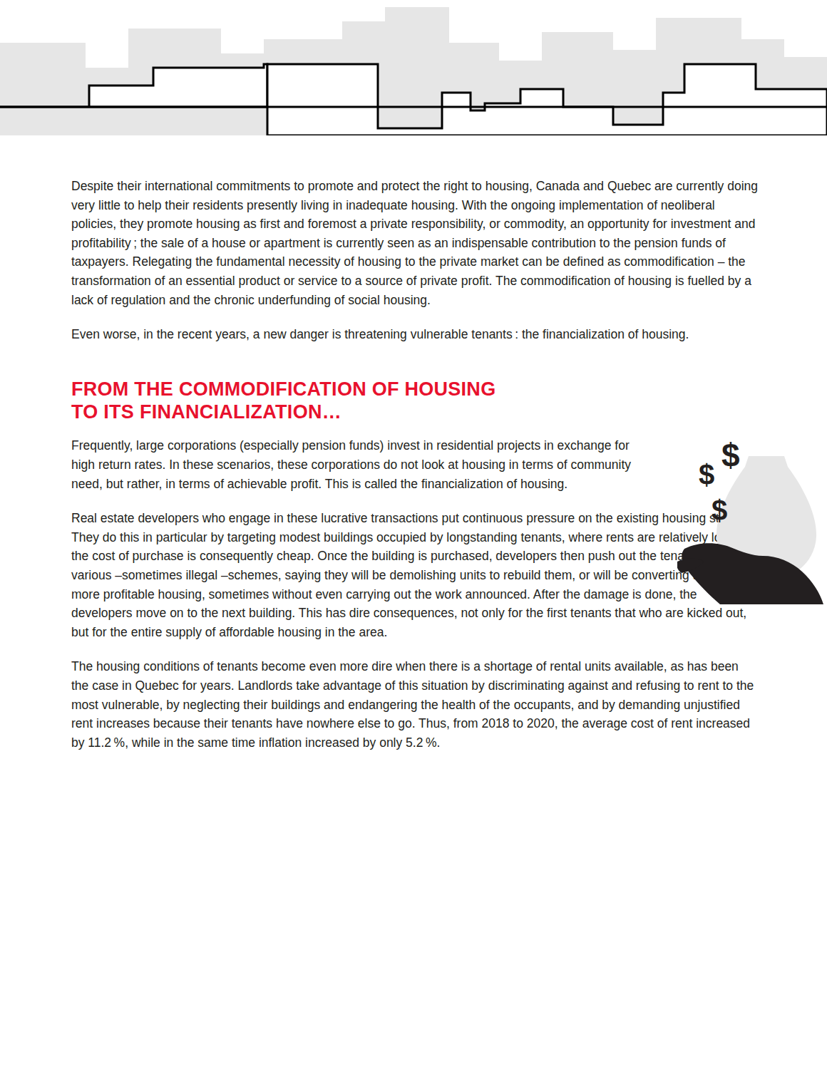$ $ $
Despite their international commitments to promote and protect the right to housing, Canada and Quebec are currently doing very little to help their residents presently living in inadequate housing. With the ongoing implementation of neoliberal policies, they promote housing as first and foremost a private responsibility, or commodity, an opportunity for investment and profitability ; the sale of a house or apartment is currently seen as an indispensable contribution to the pension funds of taxpayers. Relegating the fundamental necessity of housing to the private market can be defined as commodification – the transformation of an essential product or service to a source of private profit. The commodification of housing is fuelled by a lack of regulation and the chronic underfunding of social housing.
Even worse, in the recent years, a new danger is threatening vulnerable tenants : the financialization of housing.
From the commodification of housing
to its financialization…
Frequently, large corporations (especially pension funds) invest in residential projects in exchange for high return rates. In these scenarios, these corporations do not look at housing in terms of community need, but rather, in terms of achievable profit. This is called the financialization of housing.
Real estate developers who engage in these lucrative transactions put continuous pressure on the existing housing stock. They do this in particular by targeting modest buildings occupied by longstanding tenants, where rents are relatively low and the cost of purchase is consequently cheap. Once the building is purchased, developers then push out the tenants, using various –sometimes illegal –schemes, saying they will be demolishing units to rebuild them, or will be converting them into more profitable housing, sometimes without even carrying out the work announced. After the damage is done, the developers move on to the next building. This has dire consequences, not only for the first tenants that who are kicked out, but for the entire supply of affordable housing in the area.
The housing conditions of tenants become even more dire when there is a shortage of rental units available, as has been the case in Quebec for years. Landlords take advantage of this situation by discriminating against and refusing to rent to the most vulnerable, by neglecting their buildings and endangering the health of the occupants, and by demanding unjustified rent increases because their tenants have nowhere else to go. Thus, from 2018 to 2020, the average cost of rent increased by 11.2 %, while in the same time inflation increased by only 5.2 %.